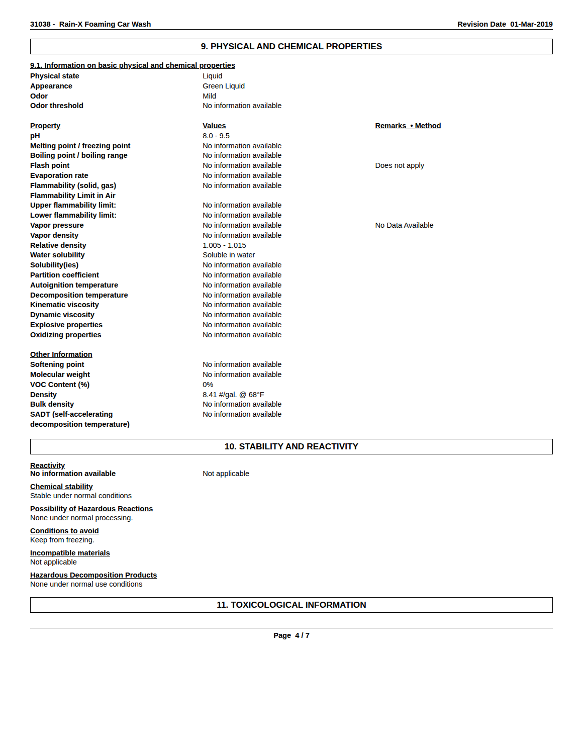31038 - Rain-X Foaming Car Wash Revision Date 01-Mar-2019
9. PHYSICAL AND CHEMICAL PROPERTIES
9.1. Information on basic physical and chemical properties
| Physical state | Liquid |
| Appearance | Green Liquid |
| Odor | Mild |
| Odor threshold | No information available |
| Property | Values | Remarks • Method |
| pH | 8.0 - 9.5 | |
| Melting point / freezing point | No information available | |
| Boiling point / boiling range | No information available | |
| Flash point | No information available | Does not apply |
| Evaporation rate | No information available | |
| Flammability (solid, gas) | No information available | |
| Flammability Limit in Air | | |
| Upper flammability limit: | No information available | |
| Lower flammability limit: | No information available | |
| Vapor pressure | No information available | No Data Available |
| Vapor density | No information available | |
| Relative density | 1.005 - 1.015 | |
| Water solubility | Soluble in water | |
| Solubility(ies) | No information available | |
| Partition coefficient | No information available | |
| Autoignition temperature | No information available | |
| Decomposition temperature | No information available | |
| Kinematic viscosity | No information available | |
| Dynamic viscosity | No information available | |
| Explosive properties | No information available | |
| Oxidizing properties | No information available | |
| Other Information | | |
| Softening point | No information available | |
| Molecular weight | No information available | |
| VOC Content (%) | 0% | |
| Density | 8.41 #/gal. @ 68°F | |
| Bulk density | No information available | |
| SADT (self-accelerating decomposition temperature) | No information available | |
10. STABILITY AND REACTIVITY
Reactivity
No information available
Not applicable
Chemical stability
Stable under normal conditions
Possibility of Hazardous Reactions
None under normal processing.
Conditions to avoid
Keep from freezing.
Incompatible materials
Not applicable
Hazardous Decomposition Products
None under normal use conditions
11. TOXICOLOGICAL INFORMATION
Page 4 / 7